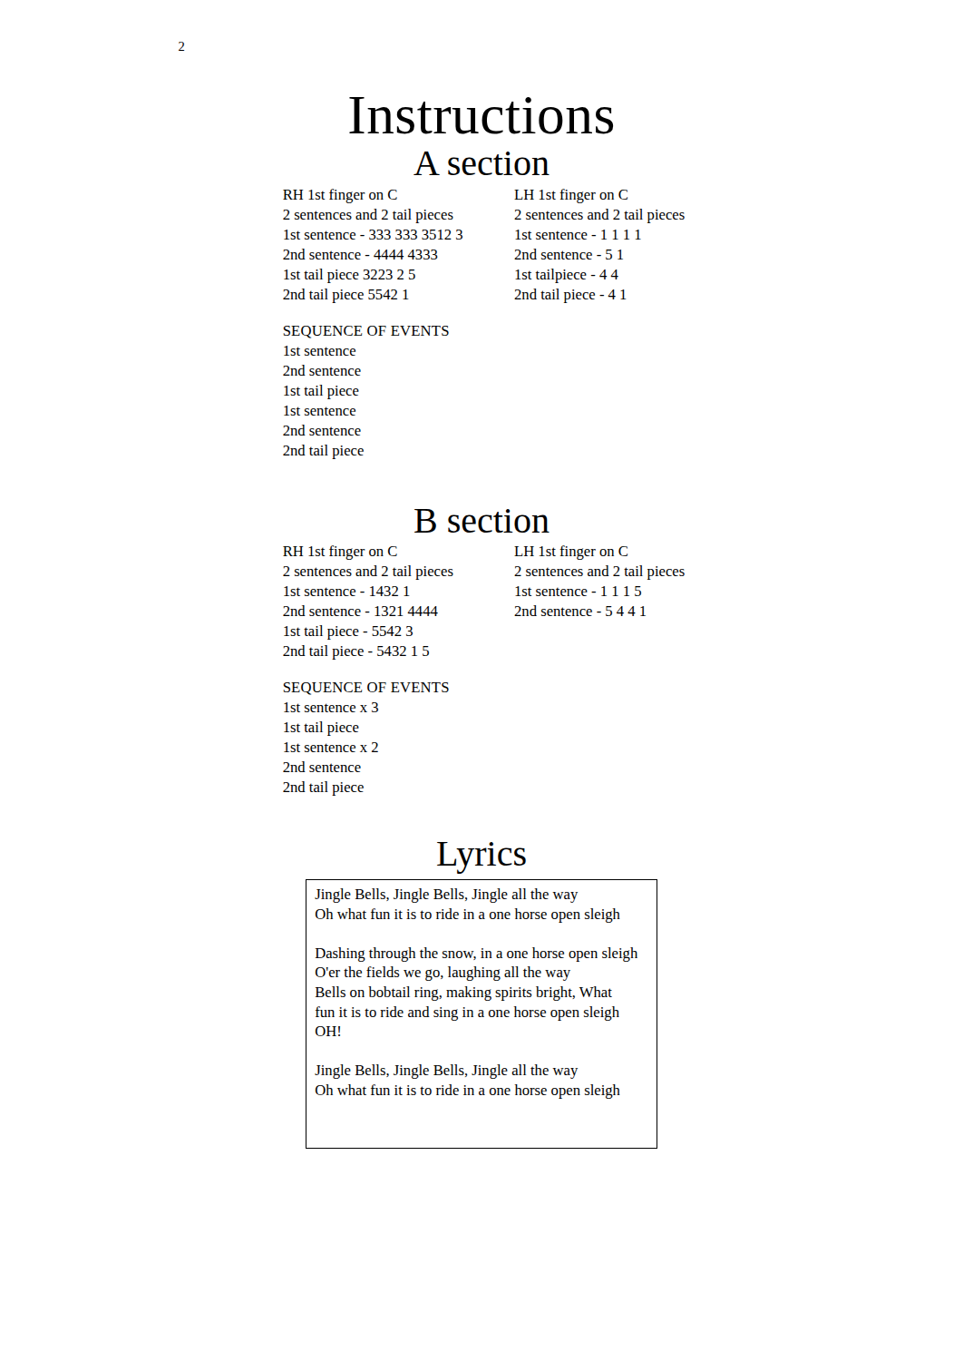2
Instructions
A section
RH 1st finger on C
2 sentences and 2 tail pieces
1st sentence - 333 333 3512 3
2nd sentence - 4444 4333
1st tail piece 3223 2 5
2nd tail piece 5542 1
LH 1st finger on C
2 sentences and 2 tail pieces
1st sentence - 1 1 1 1
2nd sentence - 5 1
1st tailpiece - 4 4
2nd tail piece - 4 1
SEQUENCE OF EVENTS
1st sentence
2nd sentence
1st tail piece
1st sentence
2nd sentence
2nd tail piece
B section
RH 1st finger on C
2 sentences and 2 tail pieces
1st sentence - 1432 1
2nd sentence - 1321 4444
1st tail piece - 5542 3
2nd tail piece - 5432 1 5
LH 1st finger on C
2 sentences and 2 tail pieces
1st sentence - 1 1 1 5
2nd sentence - 5 4 4 1
SEQUENCE OF EVENTS
1st sentence x 3
1st tail piece
1st sentence x 2
2nd sentence
2nd tail piece
Lyrics
Jingle Bells, Jingle Bells, Jingle all the way
Oh what fun it is to ride in a one horse open sleigh
Dashing through the snow, in a one horse open sleigh
O'er the fields we go, laughing all the way
Bells on bobtail ring, making spirits bright, What
fun it is to ride and sing in a one horse open sleigh OH!
Jingle Bells, Jingle Bells, Jingle all the way
Oh what fun it is to ride in a one horse open sleigh